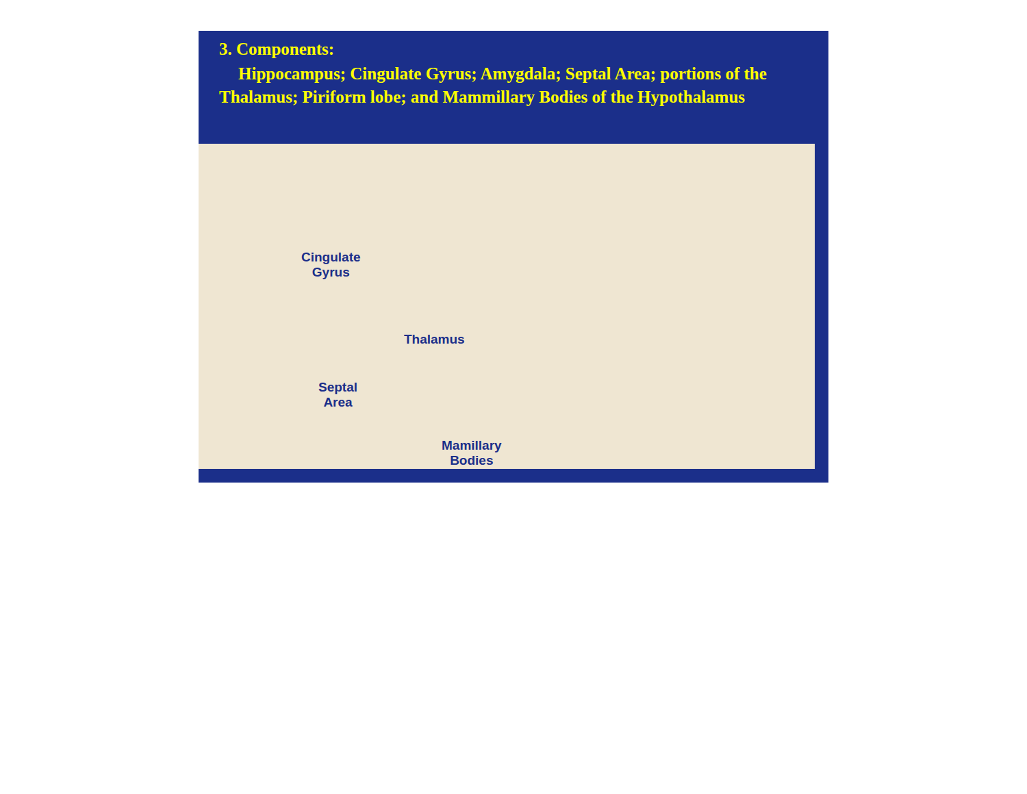3. Components: Hippocampus; Cingulate Gyrus; Amygdala; Septal Area; portions of the Thalamus; Piriform lobe; and Mammillary Bodies of the Hypothalamus
Cingulate
Gyrus
Thalamus
Septal
Area
Mamillary
Bodies